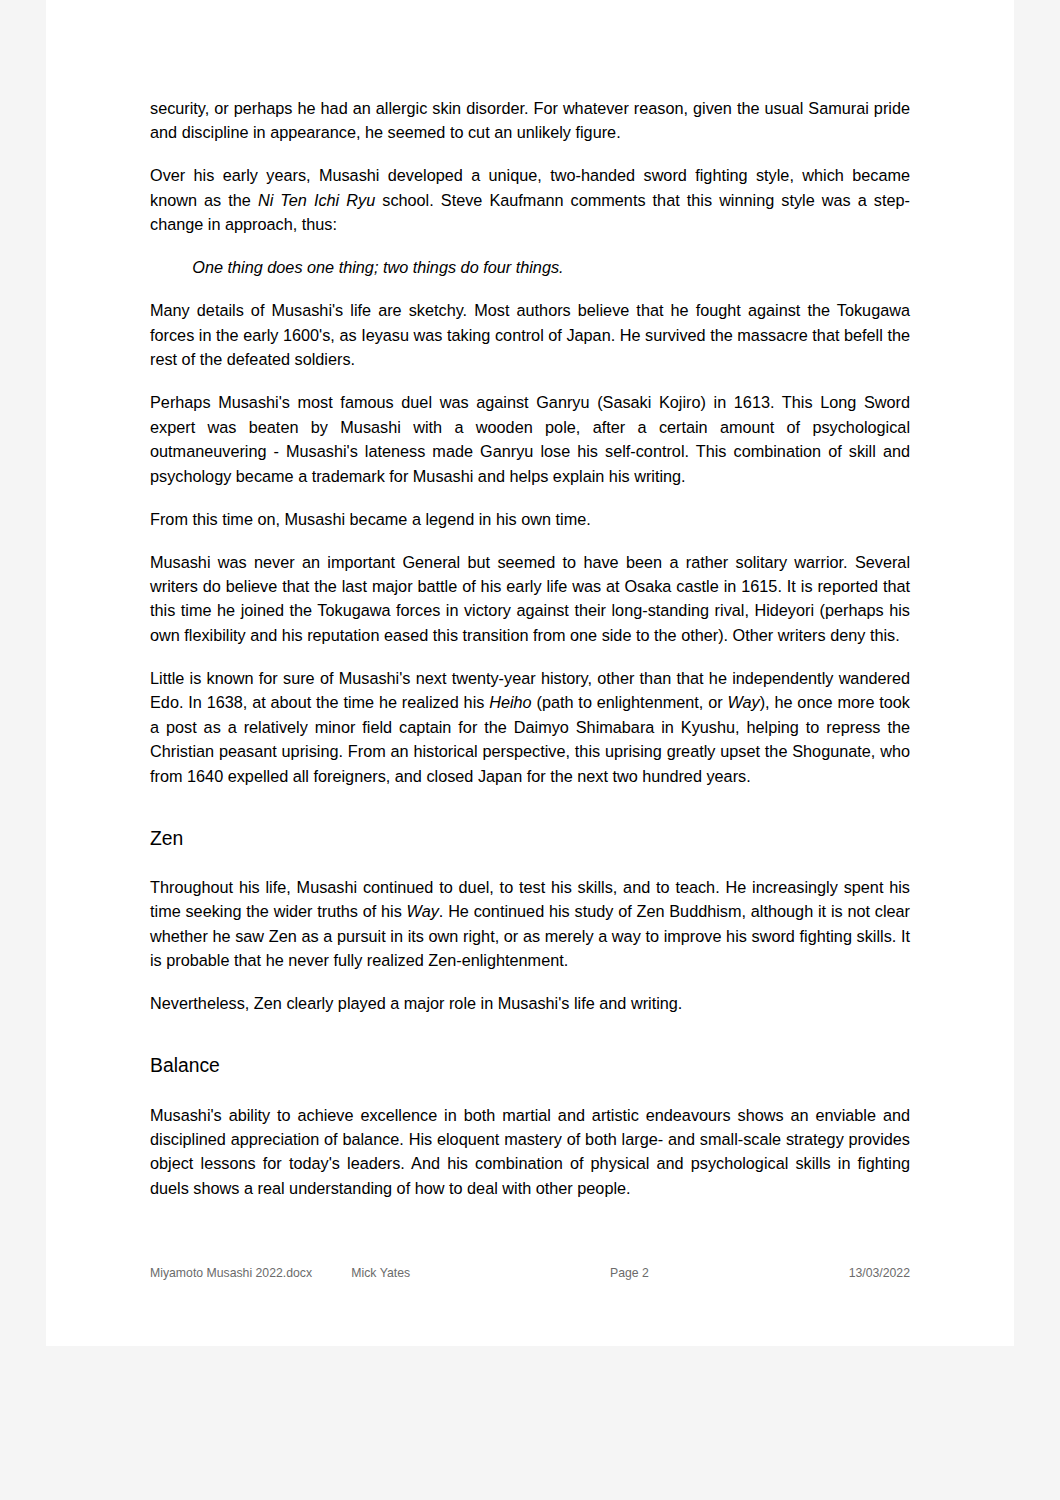security, or perhaps he had an allergic skin disorder. For whatever reason, given the usual Samurai pride and discipline in appearance, he seemed to cut an unlikely figure.
Over his early years, Musashi developed a unique, two-handed sword fighting style, which became known as the Ni Ten Ichi Ryu school. Steve Kaufmann comments that this winning style was a step-change in approach, thus:
One thing does one thing; two things do four things.
Many details of Musashi's life are sketchy. Most authors believe that he fought against the Tokugawa forces in the early 1600's, as Ieyasu was taking control of Japan. He survived the massacre that befell the rest of the defeated soldiers.
Perhaps Musashi's most famous duel was against Ganryu (Sasaki Kojiro) in 1613. This Long Sword expert was beaten by Musashi with a wooden pole, after a certain amount of psychological outmaneuvering - Musashi's lateness made Ganryu lose his self-control. This combination of skill and psychology became a trademark for Musashi and helps explain his writing.
From this time on, Musashi became a legend in his own time.
Musashi was never an important General but seemed to have been a rather solitary warrior. Several writers do believe that the last major battle of his early life was at Osaka castle in 1615. It is reported that this time he joined the Tokugawa forces in victory against their long-standing rival, Hideyori (perhaps his own flexibility and his reputation eased this transition from one side to the other). Other writers deny this.
Little is known for sure of Musashi's next twenty-year history, other than that he independently wandered Edo. In 1638, at about the time he realized his Heiho (path to enlightenment, or Way), he once more took a post as a relatively minor field captain for the Daimyo Shimabara in Kyushu, helping to repress the Christian peasant uprising. From an historical perspective, this uprising greatly upset the Shogunate, who from 1640 expelled all foreigners, and closed Japan for the next two hundred years.
Zen
Throughout his life, Musashi continued to duel, to test his skills, and to teach. He increasingly spent his time seeking the wider truths of his Way. He continued his study of Zen Buddhism, although it is not clear whether he saw Zen as a pursuit in its own right, or as merely a way to improve his sword fighting skills. It is probable that he never fully realized Zen-enlightenment.
Nevertheless, Zen clearly played a major role in Musashi's life and writing.
Balance
Musashi's ability to achieve excellence in both martial and artistic endeavours shows an enviable and disciplined appreciation of balance. His eloquent mastery of both large- and small-scale strategy provides object lessons for today's leaders. And his combination of physical and psychological skills in fighting duels shows a real understanding of how to deal with other people.
Miyamoto Musashi 2022.docx Mick Yates Page 2 13/03/2022